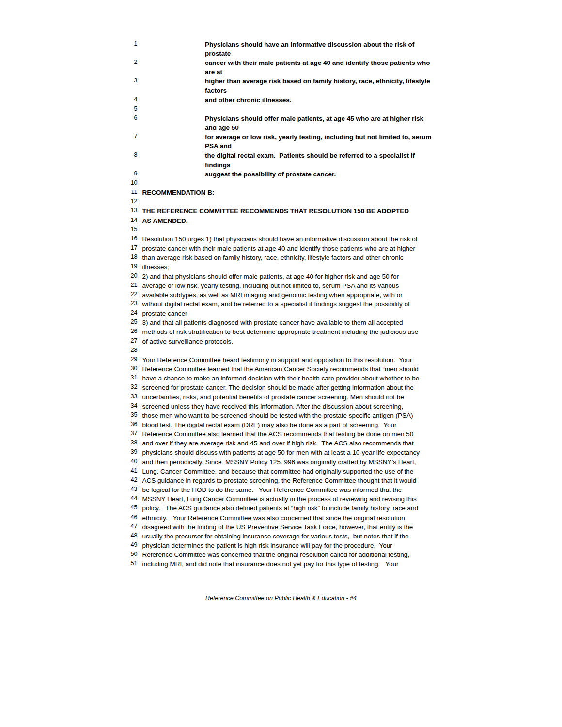Physicians should have an informative discussion about the risk of prostate
cancer with their male patients at age 40 and identify those patients who are at
higher than average risk based on family history, race, ethnicity, lifestyle factors
and other chronic illnesses.
Physicians should offer male patients, at age 45 who are at higher risk and age 50
for average or low risk, yearly testing, including but not limited to, serum PSA and
the digital rectal exam. Patients should be referred to a specialist if findings
suggest the possibility of prostate cancer.
RECOMMENDATION B:
THE REFERENCE COMMITTEE RECOMMENDS THAT RESOLUTION 150 BE ADOPTED
AS AMENDED.
Resolution 150 urges 1) that physicians should have an informative discussion about the risk of
prostate cancer with their male patients at age 40 and identify those patients who are at higher
than average risk based on family history, race, ethnicity, lifestyle factors and other chronic
illnesses;
2) and that physicians should offer male patients, at age 40 for higher risk and age 50 for
average or low risk, yearly testing, including but not limited to, serum PSA and its various
available subtypes, as well as MRI imaging and genomic testing when appropriate, with or
without digital rectal exam, and be referred to a specialist if findings suggest the possibility of
prostate cancer
3) and that all patients diagnosed with prostate cancer have available to them all accepted
methods of risk stratification to best determine appropriate treatment including the judicious use
of active surveillance protocols.
Your Reference Committee heard testimony in support and opposition to this resolution. Your
Reference Committee learned that the American Cancer Society recommends that “men should
have a chance to make an informed decision with their health care provider about whether to be
screened for prostate cancer. The decision should be made after getting information about the
uncertainties, risks, and potential benefits of prostate cancer screening. Men should not be
screened unless they have received this information. After the discussion about screening,
those men who want to be screened should be tested with the prostate specific antigen (PSA)
blood test. The digital rectal exam (DRE) may also be done as a part of screening. Your
Reference Committee also learned that the ACS recommends that testing be done on men 50
and over if they are average risk and 45 and over if high risk. The ACS also recommends that
physicians should discuss with patients at age 50 for men with at least a 10-year life expectancy
and then periodically. Since MSSNY Policy 125. 996 was originally crafted by MSSNY’s Heart,
Lung, Cancer Committee, and because that committee had originally supported the use of the
ACS guidance in regards to prostate screening, the Reference Committee thought that it would
be logical for the HOD to do the same. Your Reference Committee was informed that the
MSSNY Heart, Lung Cancer Committee is actually in the process of reviewing and revising this
policy. The ACS guidance also defined patients at “high risk” to include family history, race and
ethnicity. Your Reference Committee was also concerned that since the original resolution
disagreed with the finding of the US Preventive Service Task Force, however, that entity is the
usually the precursor for obtaining insurance coverage for various tests, but notes that if the
physician determines the patient is high risk insurance will pay for the procedure. Your
Reference Committee was concerned that the original resolution called for additional testing,
including MRI, and did note that insurance does not yet pay for this type of testing. Your
Reference Committee on Public Health & Education - #4